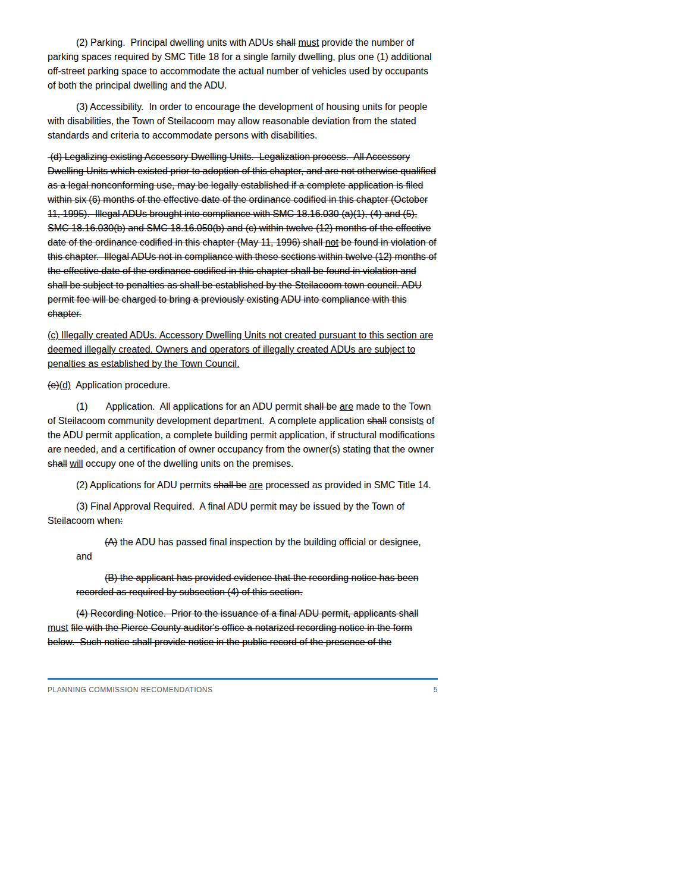(2) Parking. Principal dwelling units with ADUs shall must provide the number of parking spaces required by SMC Title 18 for a single family dwelling, plus one (1) additional off-street parking space to accommodate the actual number of vehicles used by occupants of both the principal dwelling and the ADU.
(3) Accessibility. In order to encourage the development of housing units for people with disabilities, the Town of Steilacoom may allow reasonable deviation from the stated standards and criteria to accommodate persons with disabilities.
(d) Legalizing existing Accessory Dwelling Units. Legalization process. All Accessory Dwelling Units which existed prior to adoption of this chapter, and are not otherwise qualified as a legal nonconforming use, may be legally established if a complete application is filed within six (6) months of the effective date of the ordinance codified in this chapter (October 11, 1995). Illegal ADUs brought into compliance with SMC 18.16.030 (a)(1), (4) and (5), SMC 18.16.030(b) and SMC 18.16.050(b) and (c) within twelve (12) months of the effective date of the ordinance codified in this chapter (May 11, 1996) shall not be found in violation of this chapter. Illegal ADUs not in compliance with these sections within twelve (12) months of the effective date of the ordinance codified in this chapter shall be found in violation and shall be subject to penalties as shall be established by the Steilacoom town council. ADU permit fee will be charged to bring a previously existing ADU into compliance with this chapter.
(c) Illegally created ADUs. Accessory Dwelling Units not created pursuant to this section are deemed illegally created. Owners and operators of illegally created ADUs are subject to penalties as established by the Town Council.
(e)(d) Application procedure.
(1) Application. All applications for an ADU permit shall be are made to the Town of Steilacoom community development department. A complete application shall consists of the ADU permit application, a complete building permit application, if structural modifications are needed, and a certification of owner occupancy from the owner(s) stating that the owner shall will occupy one of the dwelling units on the premises.
(2) Applications for ADU permits shall be are processed as provided in SMC Title 14.
(3) Final Approval Required. A final ADU permit may be issued by the Town of Steilacoom when:
(A) the ADU has passed final inspection by the building official or designee, and
(B) the applicant has provided evidence that the recording notice has been recorded as required by subsection (4) of this section.
(4) Recording Notice. Prior to the issuance of a final ADU permit, applicants shall must file with the Pierce County auditor's office a notarized recording notice in the form below. Such notice shall provide notice in the public record of the presence of the
PLANNING COMMISSION RECOMENDATIONS 5